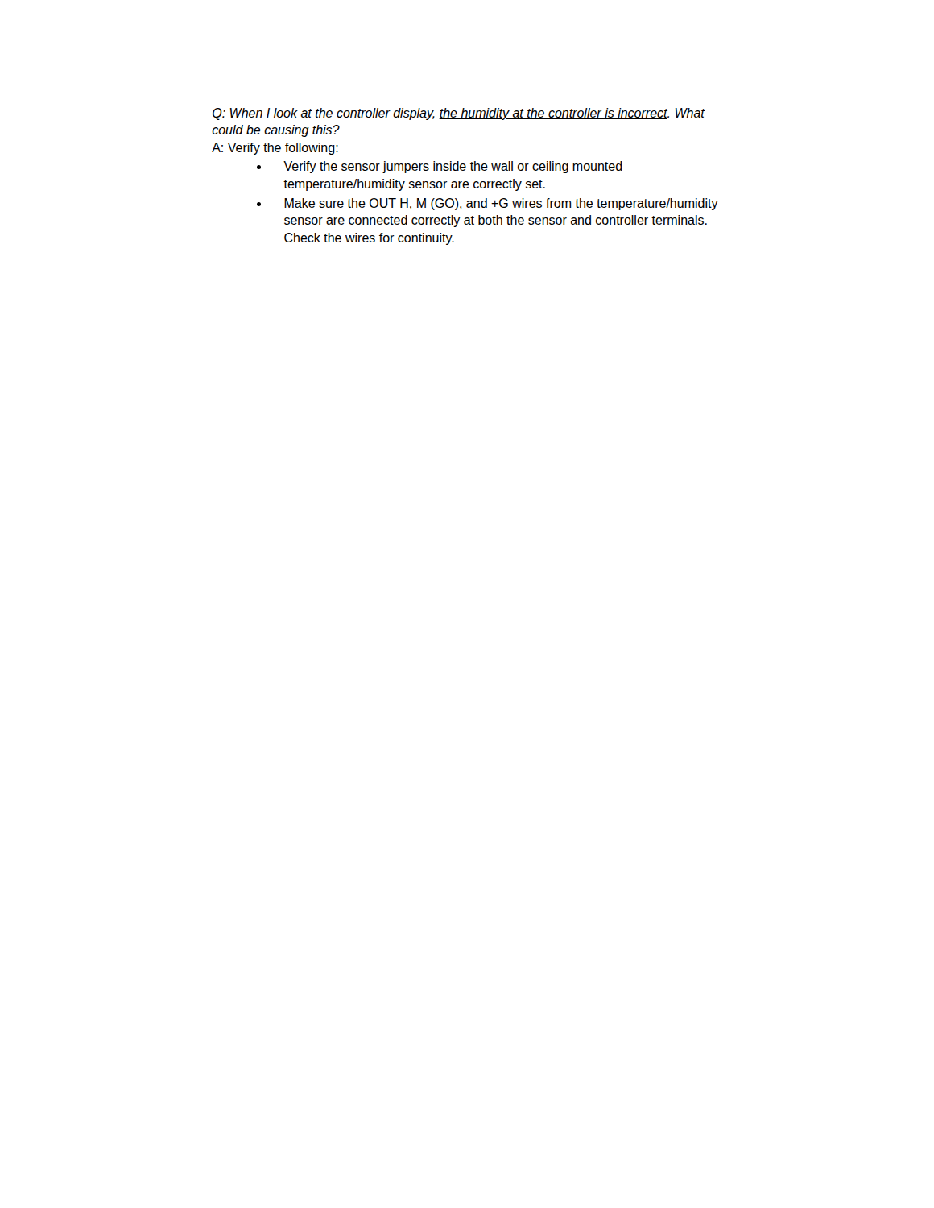Q: When I look at the controller display, the humidity at the controller is incorrect. What could be causing this?
A: Verify the following:
Verify the sensor jumpers inside the wall or ceiling mounted temperature/humidity sensor are correctly set.
Make sure the OUT H, M (GO), and +G wires from the temperature/humidity sensor are connected correctly at both the sensor and controller terminals. Check the wires for continuity.